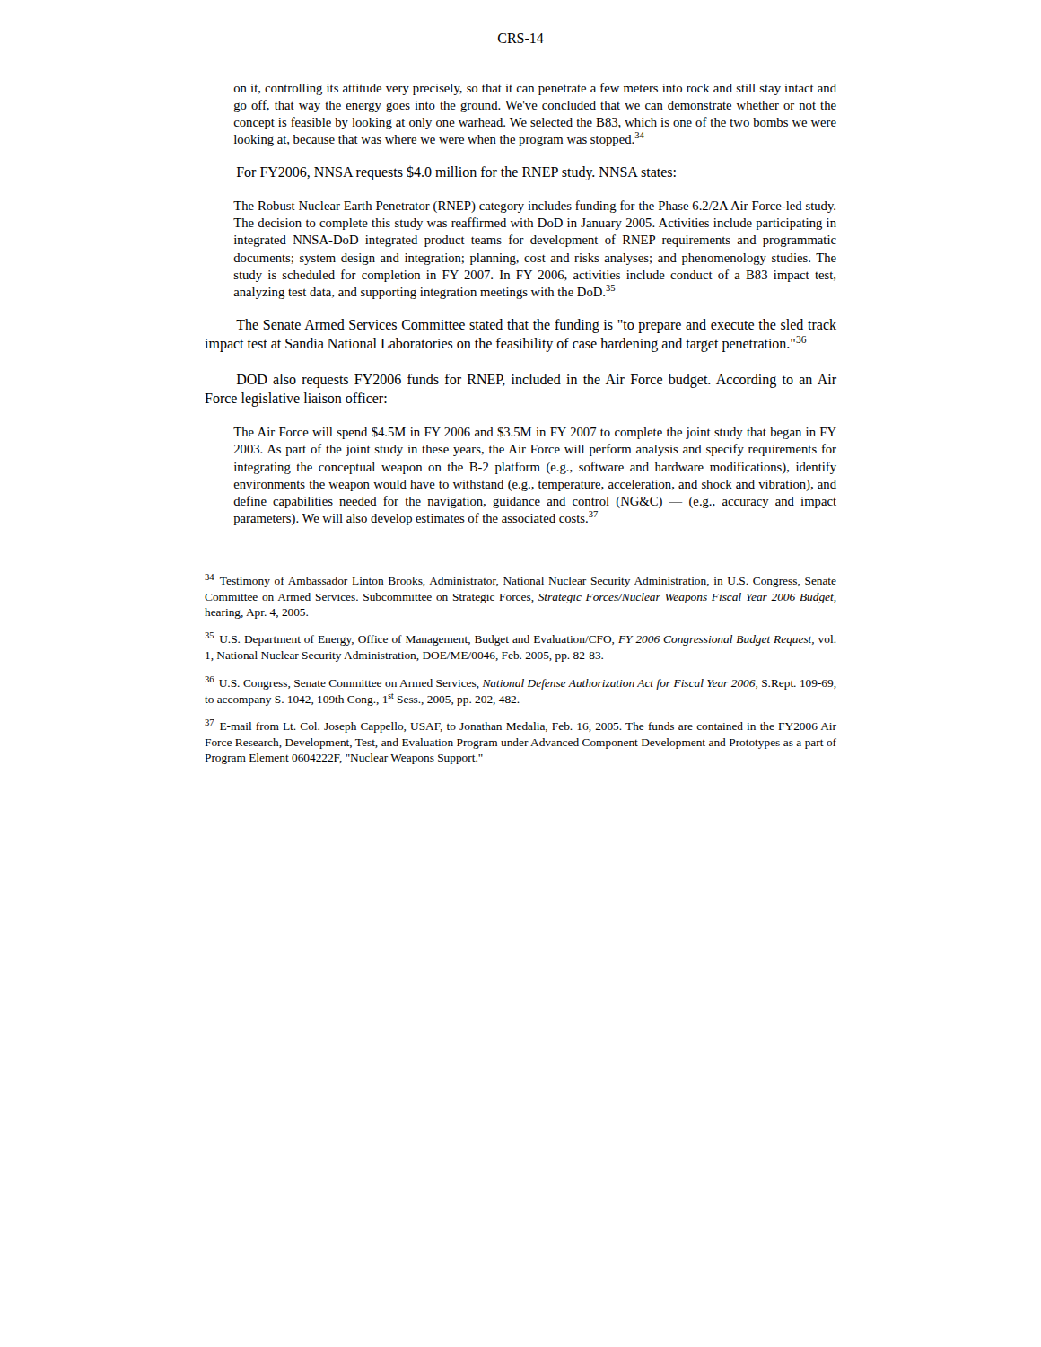CRS-14
on it, controlling its attitude very precisely, so that it can penetrate a few meters into rock and still stay intact and go off, that way the energy goes into the ground. We've concluded that we can demonstrate whether or not the concept is feasible by looking at only one warhead. We selected the B83, which is one of the two bombs we were looking at, because that was where we were when the program was stopped.34
For FY2006, NNSA requests $4.0 million for the RNEP study. NNSA states:
The Robust Nuclear Earth Penetrator (RNEP) category includes funding for the Phase 6.2/2A Air Force-led study. The decision to complete this study was reaffirmed with DoD in January 2005. Activities include participating in integrated NNSA-DoD integrated product teams for development of RNEP requirements and programmatic documents; system design and integration; planning, cost and risks analyses; and phenomenology studies. The study is scheduled for completion in FY 2007. In FY 2006, activities include conduct of a B83 impact test, analyzing test data, and supporting integration meetings with the DoD.35
The Senate Armed Services Committee stated that the funding is "to prepare and execute the sled track impact test at Sandia National Laboratories on the feasibility of case hardening and target penetration."36
DOD also requests FY2006 funds for RNEP, included in the Air Force budget. According to an Air Force legislative liaison officer:
The Air Force will spend $4.5M in FY 2006 and $3.5M in FY 2007 to complete the joint study that began in FY 2003. As part of the joint study in these years, the Air Force will perform analysis and specify requirements for integrating the conceptual weapon on the B-2 platform (e.g., software and hardware modifications), identify environments the weapon would have to withstand (e.g., temperature, acceleration, and shock and vibration), and define capabilities needed for the navigation, guidance and control (NG&C) — (e.g., accuracy and impact parameters). We will also develop estimates of the associated costs.37
34 Testimony of Ambassador Linton Brooks, Administrator, National Nuclear Security Administration, in U.S. Congress, Senate Committee on Armed Services. Subcommittee on Strategic Forces, Strategic Forces/Nuclear Weapons Fiscal Year 2006 Budget, hearing, Apr. 4, 2005.
35 U.S. Department of Energy, Office of Management, Budget and Evaluation/CFO, FY 2006 Congressional Budget Request, vol. 1, National Nuclear Security Administration, DOE/ME/0046, Feb. 2005, pp. 82-83.
36 U.S. Congress, Senate Committee on Armed Services, National Defense Authorization Act for Fiscal Year 2006, S.Rept. 109-69, to accompany S. 1042, 109th Cong., 1st Sess., 2005, pp. 202, 482.
37 E-mail from Lt. Col. Joseph Cappello, USAF, to Jonathan Medalia, Feb. 16, 2005. The funds are contained in the FY2006 Air Force Research, Development, Test, and Evaluation Program under Advanced Component Development and Prototypes as a part of Program Element 0604222F, "Nuclear Weapons Support."